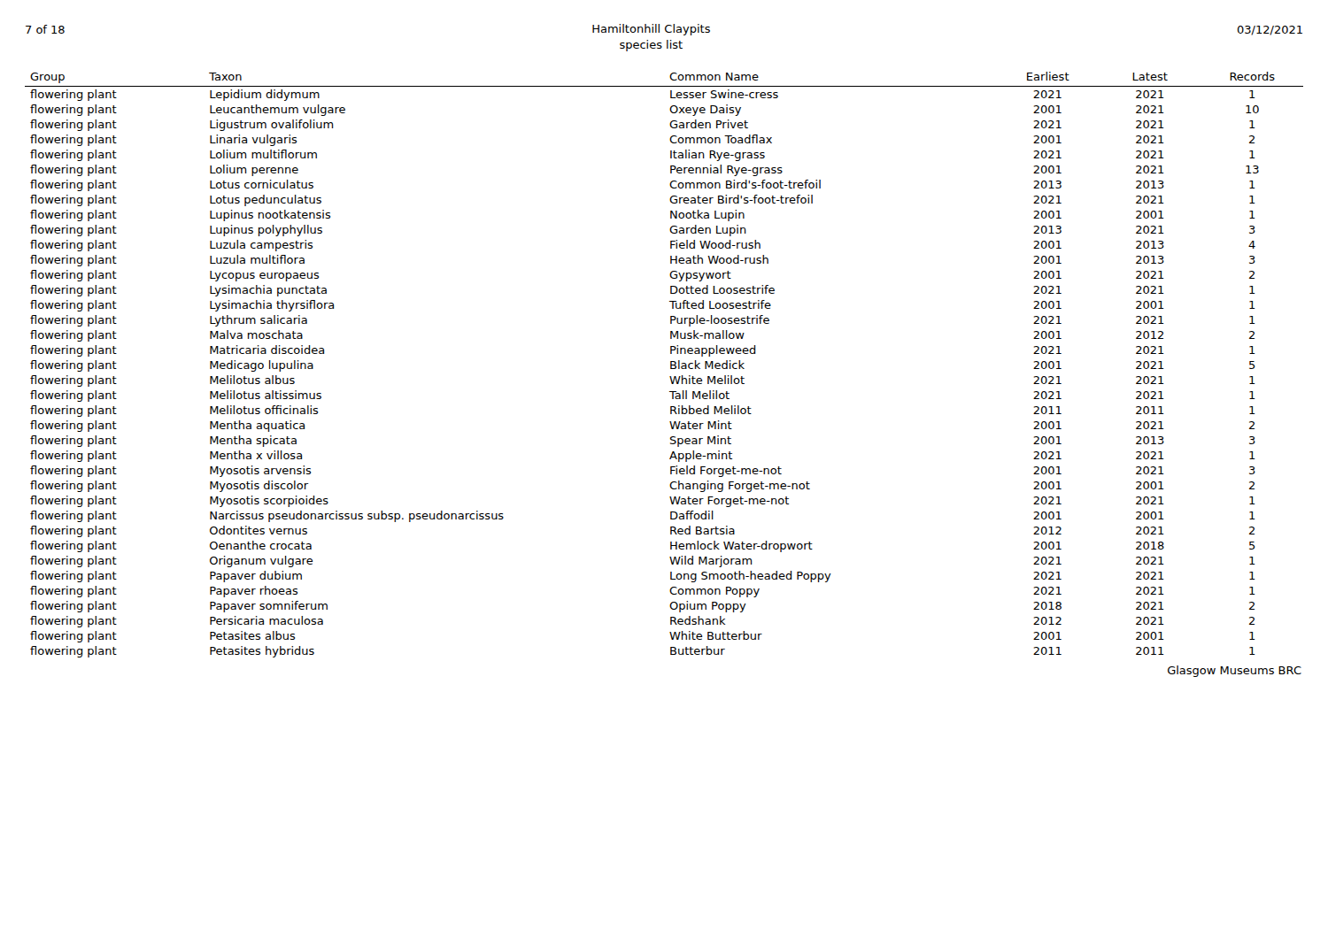7 of 18
Hamiltonhill Claypits
species list
03/12/2021
| Group | Taxon | Common Name | Earliest | Latest | Records |
| --- | --- | --- | --- | --- | --- |
| flowering plant | Lepidium didymum | Lesser Swine-cress | 2021 | 2021 | 1 |
| flowering plant | Leucanthemum vulgare | Oxeye Daisy | 2001 | 2021 | 10 |
| flowering plant | Ligustrum ovalifolium | Garden Privet | 2021 | 2021 | 1 |
| flowering plant | Linaria vulgaris | Common Toadflax | 2001 | 2021 | 2 |
| flowering plant | Lolium multiflorum | Italian Rye-grass | 2021 | 2021 | 1 |
| flowering plant | Lolium perenne | Perennial Rye-grass | 2001 | 2021 | 13 |
| flowering plant | Lotus corniculatus | Common Bird's-foot-trefoil | 2013 | 2013 | 1 |
| flowering plant | Lotus pedunculatus | Greater Bird's-foot-trefoil | 2021 | 2021 | 1 |
| flowering plant | Lupinus nootkatensis | Nootka Lupin | 2001 | 2001 | 1 |
| flowering plant | Lupinus polyphyllus | Garden Lupin | 2013 | 2021 | 3 |
| flowering plant | Luzula campestris | Field Wood-rush | 2001 | 2013 | 4 |
| flowering plant | Luzula multiflora | Heath Wood-rush | 2001 | 2013 | 3 |
| flowering plant | Lycopus europaeus | Gypsywort | 2001 | 2021 | 2 |
| flowering plant | Lysimachia punctata | Dotted Loosestrife | 2021 | 2021 | 1 |
| flowering plant | Lysimachia thyrsiflora | Tufted Loosestrife | 2001 | 2001 | 1 |
| flowering plant | Lythrum salicaria | Purple-loosestrife | 2021 | 2021 | 1 |
| flowering plant | Malva moschata | Musk-mallow | 2001 | 2012 | 2 |
| flowering plant | Matricaria discoidea | Pineappleweed | 2021 | 2021 | 1 |
| flowering plant | Medicago lupulina | Black Medick | 2001 | 2021 | 5 |
| flowering plant | Melilotus albus | White Melilot | 2021 | 2021 | 1 |
| flowering plant | Melilotus altissimus | Tall Melilot | 2021 | 2021 | 1 |
| flowering plant | Melilotus officinalis | Ribbed Melilot | 2011 | 2011 | 1 |
| flowering plant | Mentha aquatica | Water Mint | 2001 | 2021 | 2 |
| flowering plant | Mentha spicata | Spear Mint | 2001 | 2013 | 3 |
| flowering plant | Mentha x villosa | Apple-mint | 2021 | 2021 | 1 |
| flowering plant | Myosotis arvensis | Field Forget-me-not | 2001 | 2021 | 3 |
| flowering plant | Myosotis discolor | Changing Forget-me-not | 2001 | 2001 | 2 |
| flowering plant | Myosotis scorpioides | Water Forget-me-not | 2021 | 2021 | 1 |
| flowering plant | Narcissus pseudonarcissus subsp. pseudonarcissus | Daffodil | 2001 | 2001 | 1 |
| flowering plant | Odontites vernus | Red Bartsia | 2012 | 2021 | 2 |
| flowering plant | Oenanthe crocata | Hemlock Water-dropwort | 2001 | 2018 | 5 |
| flowering plant | Origanum vulgare | Wild Marjoram | 2021 | 2021 | 1 |
| flowering plant | Papaver dubium | Long Smooth-headed Poppy | 2021 | 2021 | 1 |
| flowering plant | Papaver rhoeas | Common Poppy | 2021 | 2021 | 1 |
| flowering plant | Papaver somniferum | Opium Poppy | 2018 | 2021 | 2 |
| flowering plant | Persicaria maculosa | Redshank | 2012 | 2021 | 2 |
| flowering plant | Petasites albus | White Butterbur | 2001 | 2001 | 1 |
| flowering plant | Petasites hybridus | Butterbur | 2011 | 2011 | 1 |
Glasgow Museums BRC